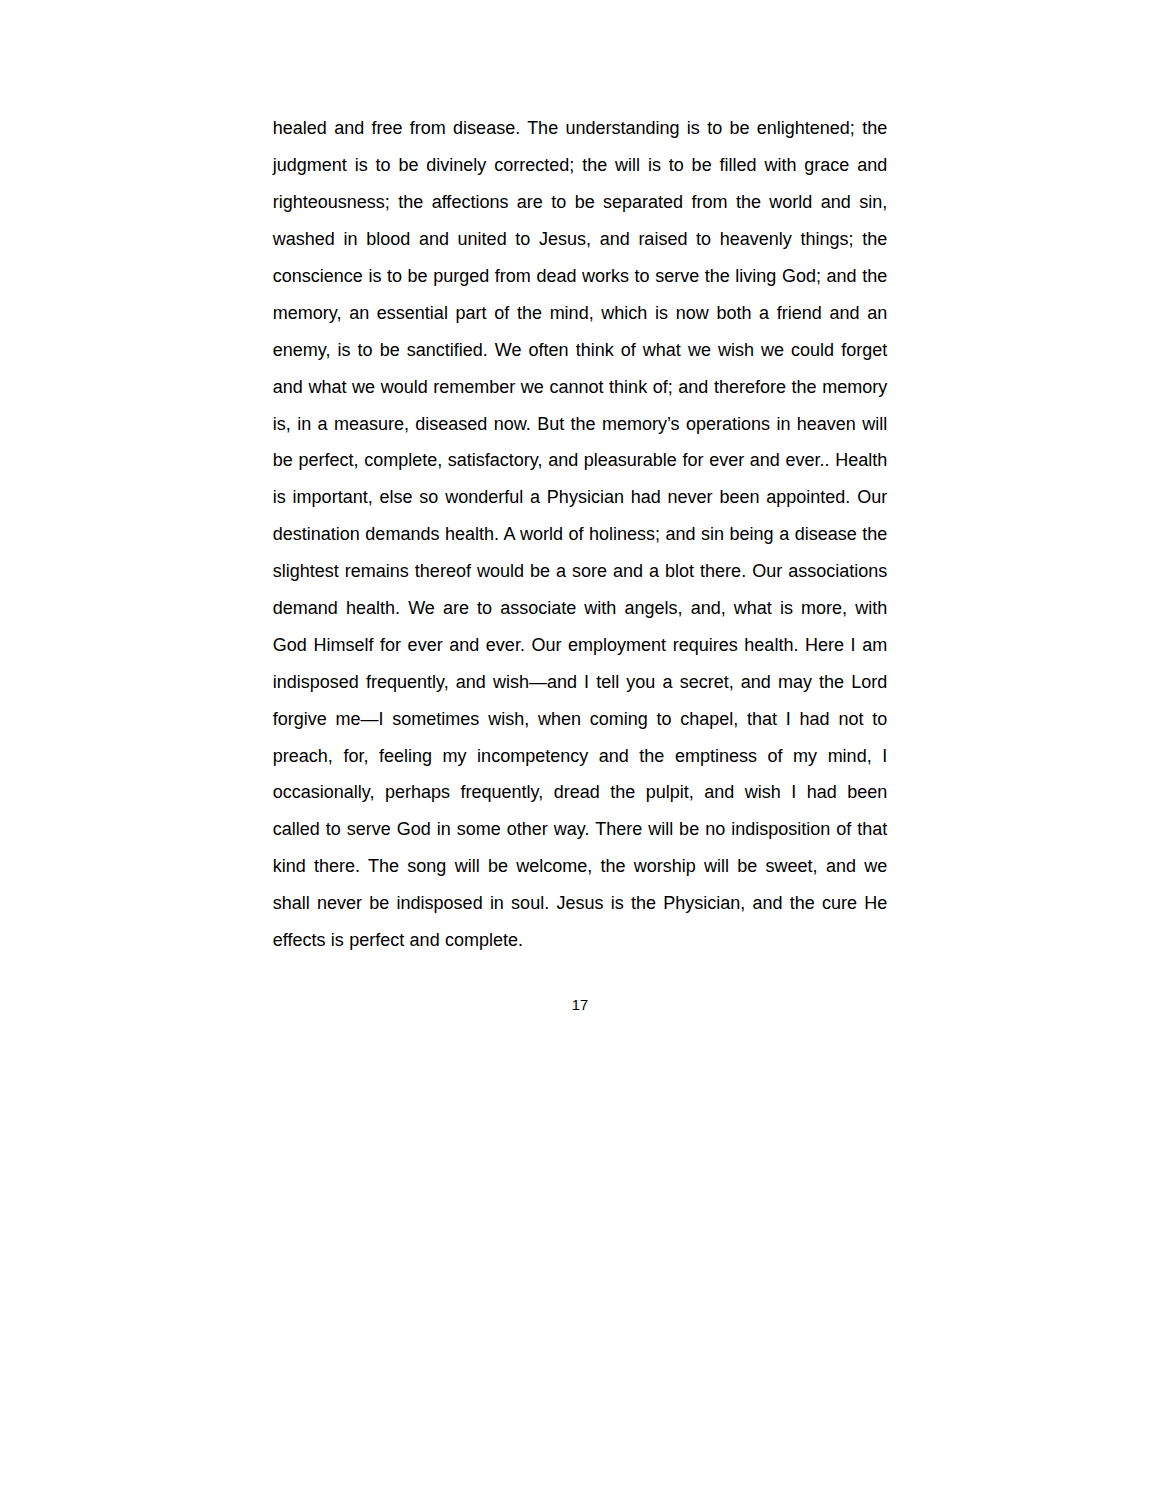healed and free from disease. The understanding is to be enlightened; the judgment is to be divinely corrected; the will is to be filled with grace and righteousness; the affections are to be separated from the world and sin, washed in blood and united to Jesus, and raised to heavenly things; the conscience is to be purged from dead works to serve the living God; and the memory, an essential part of the mind, which is now both a friend and an enemy, is to be sanctified. We often think of what we wish we could forget and what we would remember we cannot think of; and therefore the memory is, in a measure, diseased now. But the memory’s operations in heaven will be perfect, complete, satisfactory, and pleasurable for ever and ever.. Health is important, else so wonderful a Physician had never been appointed. Our destination demands health. A world of holiness; and sin being a disease the slightest remains thereof would be a sore and a blot there. Our associations demand health. We are to associate with angels, and, what is more, with God Himself for ever and ever. Our employment requires health. Here I am indisposed frequently, and wish—and I tell you a secret, and may the Lord forgive me—I sometimes wish, when coming to chapel, that I had not to preach, for, feeling my incompetency and the emptiness of my mind, I occasionally, perhaps frequently, dread the pulpit, and wish I had been called to serve God in some other way. There will be no indisposition of that kind there. The song will be welcome, the worship will be sweet, and we shall never be indisposed in soul. Jesus is the Physician, and the cure He effects is perfect and complete.
17